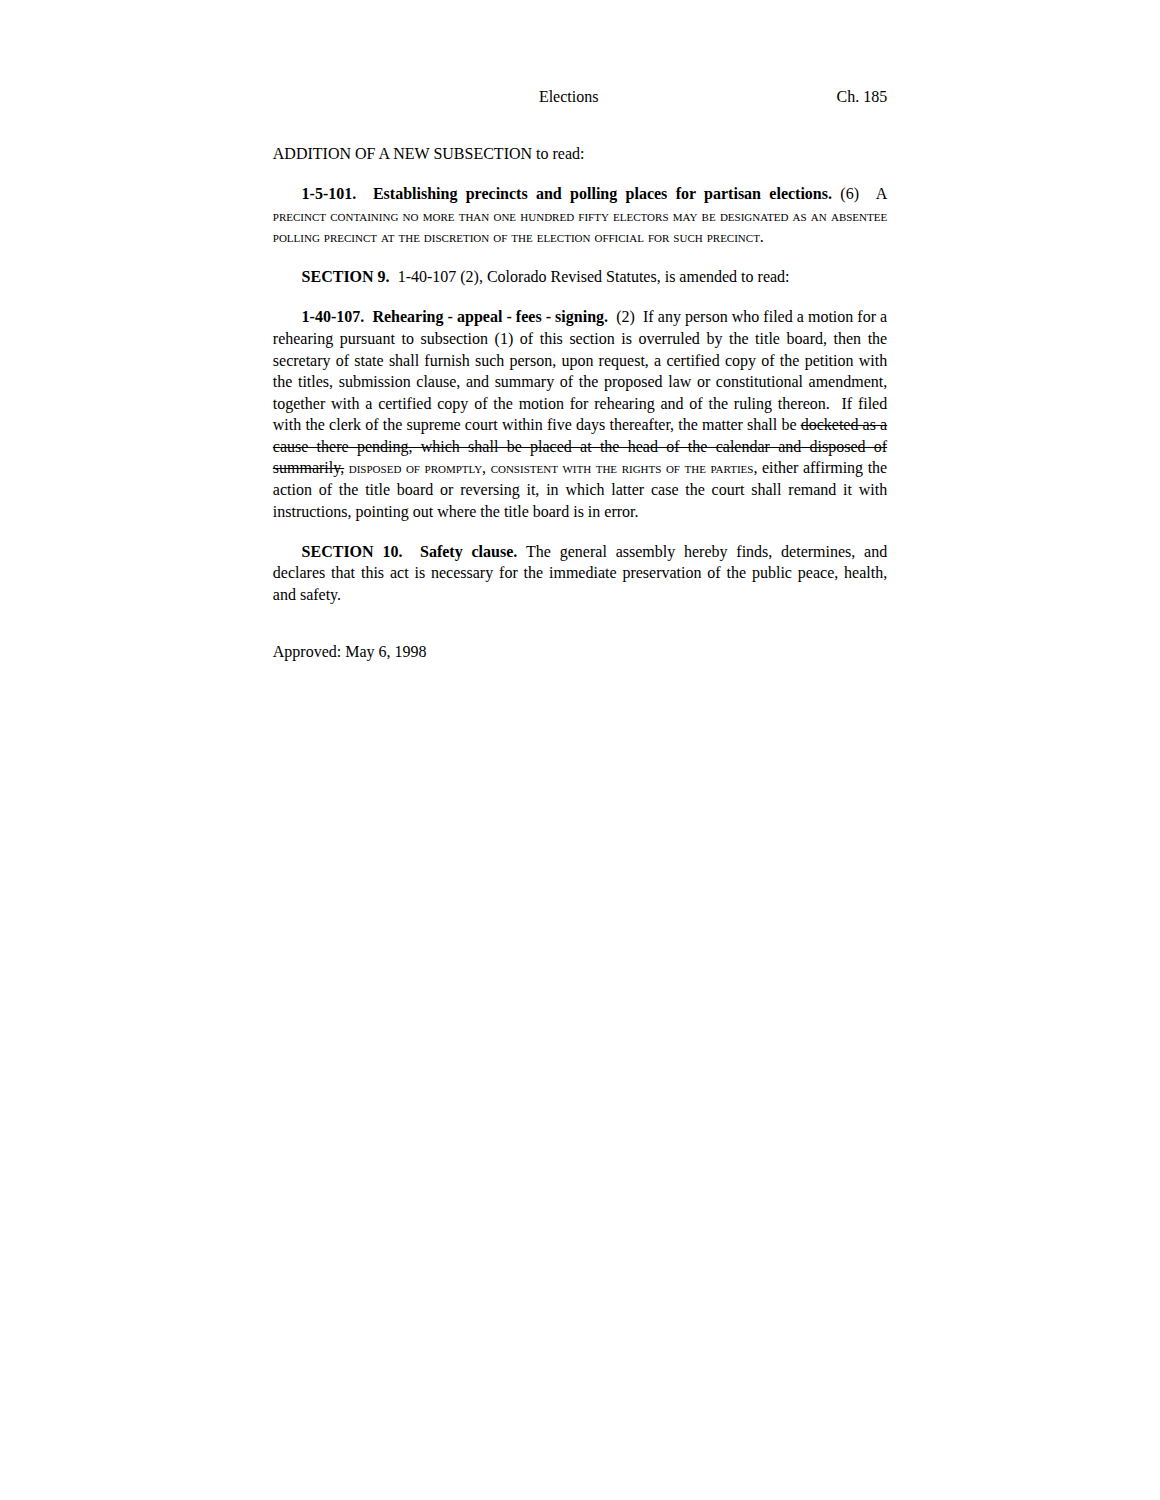Elections
Ch. 185
ADDITION OF A NEW SUBSECTION to read:
1-5-101. Establishing precincts and polling places for partisan elections. (6) A precinct containing no more than one hundred fifty electors may be designated as an absentee polling precinct at the discretion of the election official for such precinct.
SECTION 9. 1-40-107 (2), Colorado Revised Statutes, is amended to read:
1-40-107. Rehearing - appeal - fees - signing. (2) If any person who filed a motion for a rehearing pursuant to subsection (1) of this section is overruled by the title board, then the secretary of state shall furnish such person, upon request, a certified copy of the petition with the titles, submission clause, and summary of the proposed law or constitutional amendment, together with a certified copy of the motion for rehearing and of the ruling thereon. If filed with the clerk of the supreme court within five days thereafter, the matter shall be docketed as a cause there pending, which shall be placed at the head of the calendar and disposed of summarily, disposed of promptly, consistent with the rights of the parties, either affirming the action of the title board or reversing it, in which latter case the court shall remand it with instructions, pointing out where the title board is in error.
SECTION 10. Safety clause. The general assembly hereby finds, determines, and declares that this act is necessary for the immediate preservation of the public peace, health, and safety.
Approved: May 6, 1998